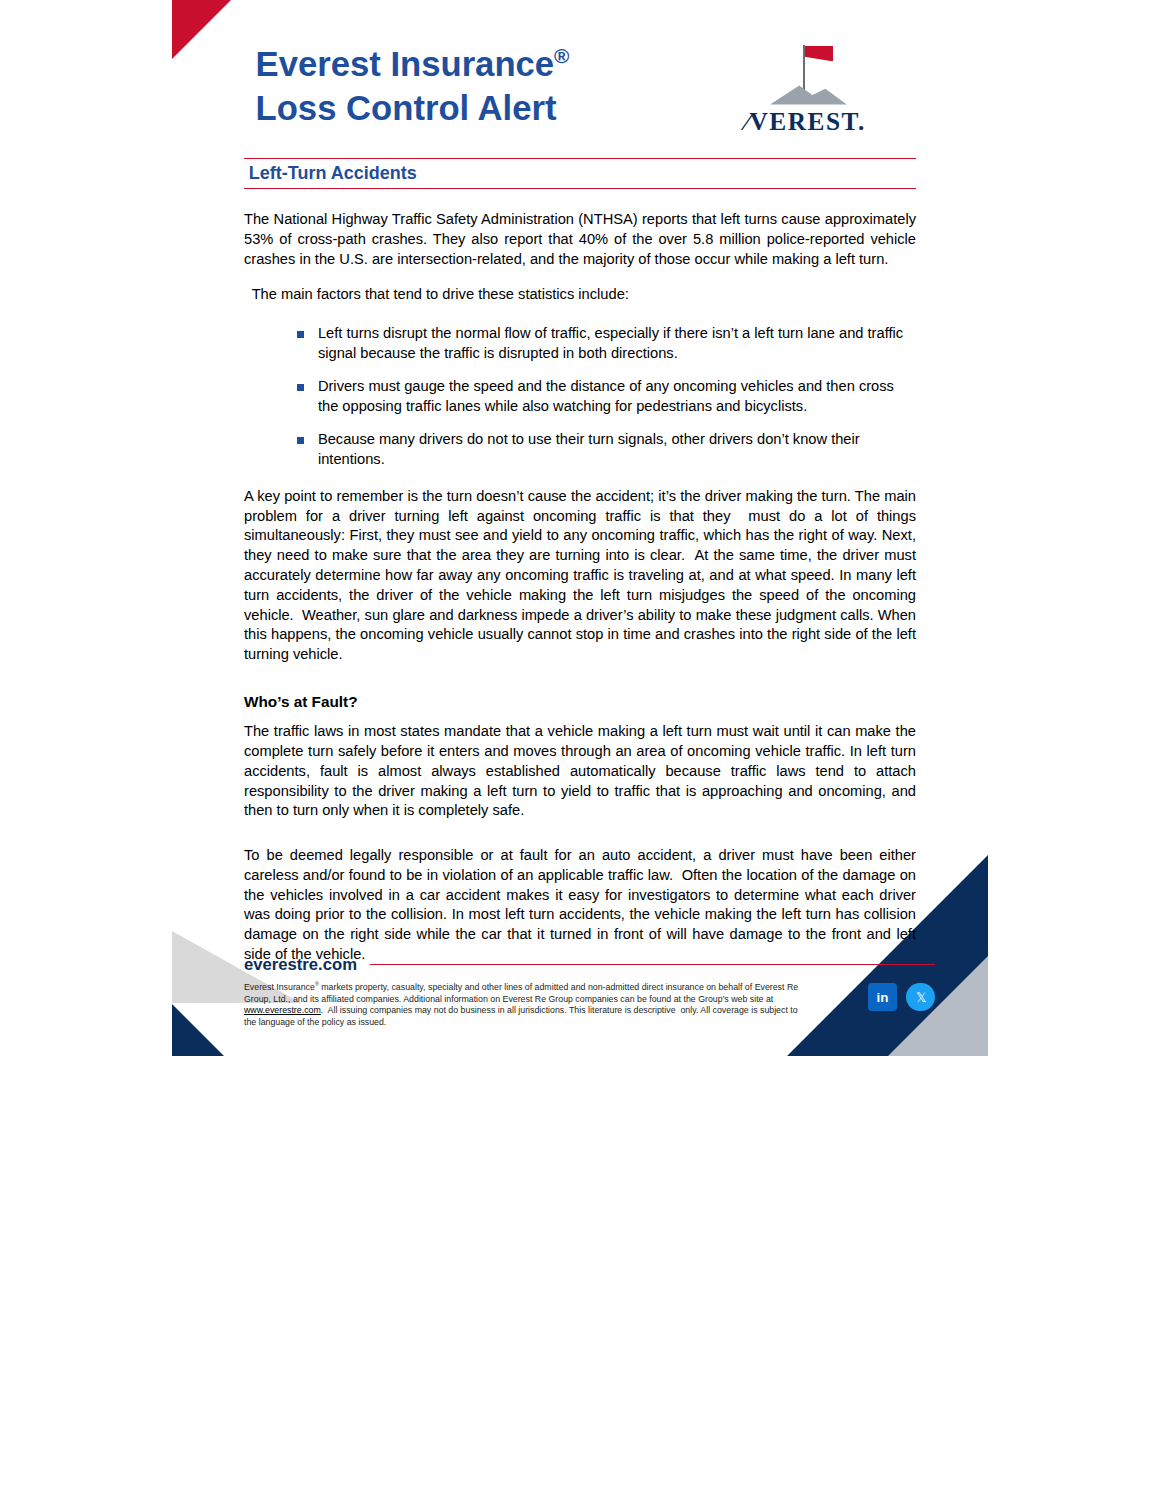Everest Insurance® Loss Control Alert
⁄VEREST.
Left-Turn Accidents
The National Highway Traffic Safety Administration (NTHSA) reports that left turns cause approximately 53% of cross-path crashes. They also report that 40% of the over 5.8 million police-reported vehicle crashes in the U.S. are intersection-related, and the majority of those occur while making a left turn.
The main factors that tend to drive these statistics include:
Left turns disrupt the normal flow of traffic, especially if there isn’t a left turn lane and traffic signal because the traffic is disrupted in both directions.
Drivers must gauge the speed and the distance of any oncoming vehicles and then cross the opposing traffic lanes while also watching for pedestrians and bicyclists.
Because many drivers do not to use their turn signals, other drivers don’t know their intentions.
A key point to remember is the turn doesn’t cause the accident; it’s the driver making the turn. The main problem for a driver turning left against oncoming traffic is that they must do a lot of things simultaneously: First, they must see and yield to any oncoming traffic, which has the right of way. Next, they need to make sure that the area they are turning into is clear. At the same time, the driver must accurately determine how far away any oncoming traffic is traveling at, and at what speed. In many left turn accidents, the driver of the vehicle making the left turn misjudges the speed of the oncoming vehicle. Weather, sun glare and darkness impede a driver’s ability to make these judgment calls. When this happens, the oncoming vehicle usually cannot stop in time and crashes into the right side of the left turning vehicle.
Who’s at Fault?
The traffic laws in most states mandate that a vehicle making a left turn must wait until it can make the complete turn safely before it enters and moves through an area of oncoming vehicle traffic. In left turn accidents, fault is almost always established automatically because traffic laws tend to attach responsibility to the driver making a left turn to yield to traffic that is approaching and oncoming, and then to turn only when it is completely safe.
To be deemed legally responsible or at fault for an auto accident, a driver must have been either careless and/or found to be in violation of an applicable traffic law. Often the location of the damage on the vehicles involved in a car accident makes it easy for investigators to determine what each driver was doing prior to the collision. In most left turn accidents, the vehicle making the left turn has collision damage on the right side while the car that it turned in front of will have damage to the front and left side of the vehicle.
everestre.com
Everest Insurance® markets property, casualty, specialty and other lines of admitted and non-admitted direct insurance on behalf of Everest Re Group, Ltd., and its affiliated companies. Additional information on Everest Re Group companies can be found at the Group’s web site at www.everestre.com. All issuing companies may not do business in all jurisdictions. This literature is descriptive only. All coverage is subject to the language of the policy as issued.